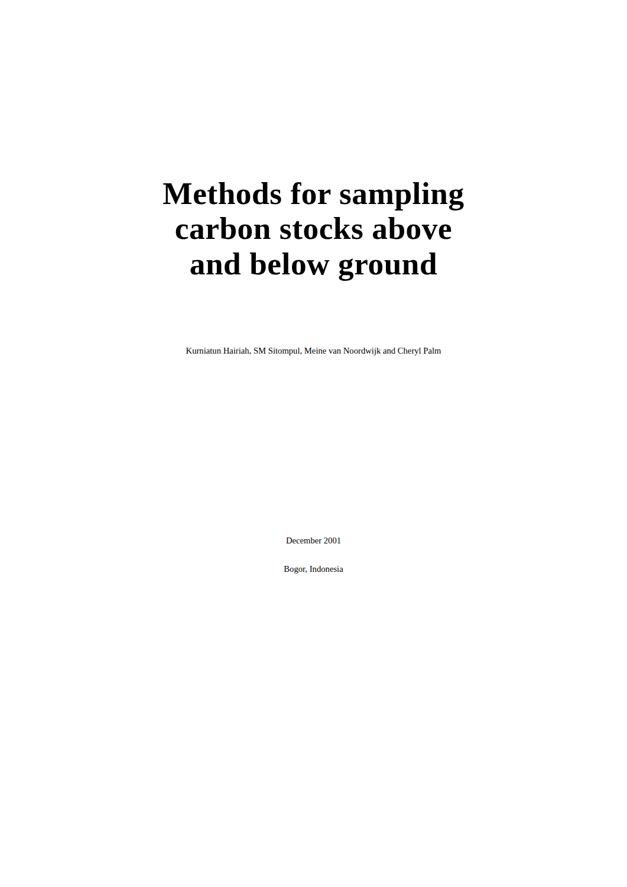Methods for sampling
carbon stocks above
and below ground
Kurniatun Hairiah, SM Sitompul, Meine van Noordwijk and Cheryl Palm
December 2001
Bogor, Indonesia